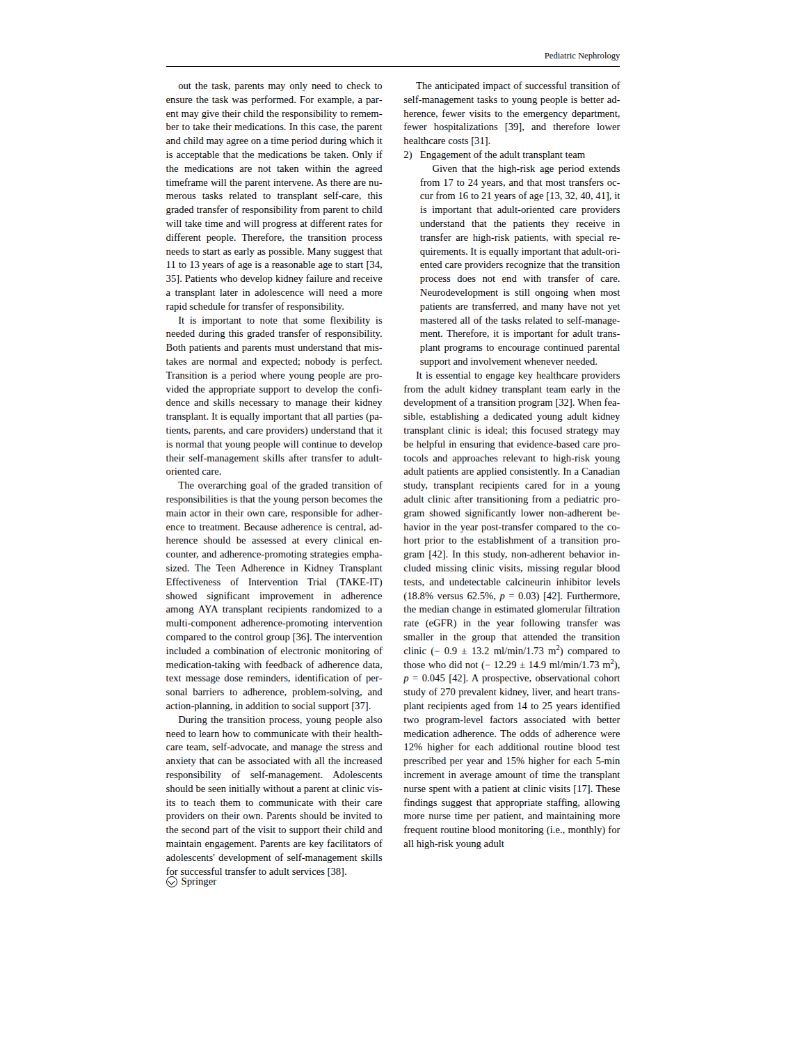Pediatric Nephrology
out the task, parents may only need to check to ensure the task was performed. For example, a parent may give their child the responsibility to remember to take their medications. In this case, the parent and child may agree on a time period during which it is acceptable that the medications be taken. Only if the medications are not taken within the agreed timeframe will the parent intervene. As there are numerous tasks related to transplant self-care, this graded transfer of responsibility from parent to child will take time and will progress at different rates for different people. Therefore, the transition process needs to start as early as possible. Many suggest that 11 to 13 years of age is a reasonable age to start [34, 35]. Patients who develop kidney failure and receive a transplant later in adolescence will need a more rapid schedule for transfer of responsibility.
It is important to note that some flexibility is needed during this graded transfer of responsibility. Both patients and parents must understand that mistakes are normal and expected; nobody is perfect. Transition is a period where young people are provided the appropriate support to develop the confidence and skills necessary to manage their kidney transplant. It is equally important that all parties (patients, parents, and care providers) understand that it is normal that young people will continue to develop their self-management skills after transfer to adult-oriented care.
The overarching goal of the graded transition of responsibilities is that the young person becomes the main actor in their own care, responsible for adherence to treatment. Because adherence is central, adherence should be assessed at every clinical encounter, and adherence-promoting strategies emphasized. The Teen Adherence in Kidney Transplant Effectiveness of Intervention Trial (TAKE-IT) showed significant improvement in adherence among AYA transplant recipients randomized to a multi-component adherence-promoting intervention compared to the control group [36]. The intervention included a combination of electronic monitoring of medication-taking with feedback of adherence data, text message dose reminders, identification of personal barriers to adherence, problem-solving, and action-planning, in addition to social support [37].
During the transition process, young people also need to learn how to communicate with their healthcare team, self-advocate, and manage the stress and anxiety that can be associated with all the increased responsibility of self-management. Adolescents should be seen initially without a parent at clinic visits to teach them to communicate with their care providers on their own. Parents should be invited to the second part of the visit to support their child and maintain engagement. Parents are key facilitators of adolescents' development of self-management skills for successful transfer to adult services [38].
The anticipated impact of successful transition of self-management tasks to young people is better adherence, fewer visits to the emergency department, fewer hospitalizations [39], and therefore lower healthcare costs [31].
2)
Engagement of the adult transplant team
Given that the high-risk age period extends from 17 to 24 years, and that most transfers occur from 16 to 21 years of age [13, 32, 40, 41], it is important that adult-oriented care providers understand that the patients they receive in transfer are high-risk patients, with special requirements. It is equally important that adult-oriented care providers recognize that the transition process does not end with transfer of care. Neurodevelopment is still ongoing when most patients are transferred, and many have not yet mastered all of the tasks related to self-management. Therefore, it is important for adult transplant programs to encourage continued parental support and involvement whenever needed.
It is essential to engage key healthcare providers from the adult kidney transplant team early in the development of a transition program [32]. When feasible, establishing a dedicated young adult kidney transplant clinic is ideal; this focused strategy may be helpful in ensuring that evidence-based care protocols and approaches relevant to high-risk young adult patients are applied consistently. In a Canadian study, transplant recipients cared for in a young adult clinic after transitioning from a pediatric program showed significantly lower non-adherent behavior in the year post-transfer compared to the cohort prior to the establishment of a transition program [42]. In this study, non-adherent behavior included missing clinic visits, missing regular blood tests, and undetectable calcineurin inhibitor levels (18.8% versus 62.5%, p = 0.03) [42]. Furthermore, the median change in estimated glomerular filtration rate (eGFR) in the year following transfer was smaller in the group that attended the transition clinic (− 0.9 ± 13.2 ml/min/1.73 m2) compared to those who did not (− 12.29 ± 14.9 ml/min/1.73 m2), p = 0.045 [42]. A prospective, observational cohort study of 270 prevalent kidney, liver, and heart transplant recipients aged from 14 to 25 years identified two program-level factors associated with better medication adherence. The odds of adherence were 12% higher for each additional routine blood test prescribed per year and 15% higher for each 5-min increment in average amount of time the transplant nurse spent with a patient at clinic visits [17]. These findings suggest that appropriate staffing, allowing more nurse time per patient, and maintaining more frequent routine blood monitoring (i.e., monthly) for all high-risk young adult
Springer